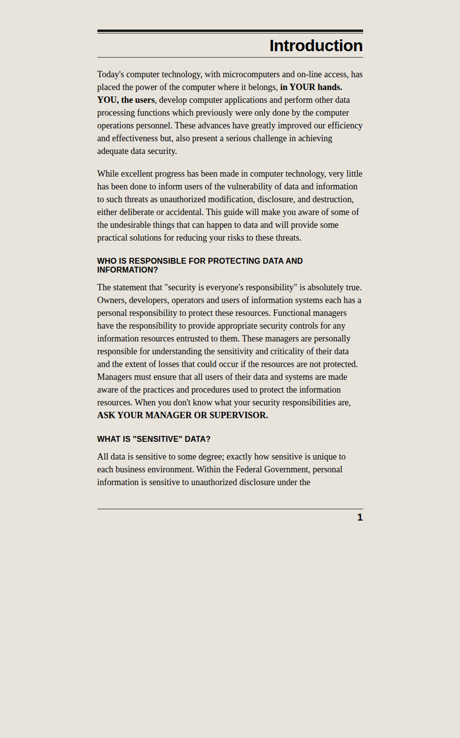Introduction
Today's computer technology, with microcomputers and on-line access, has placed the power of the computer where it belongs, in YOUR hands. YOU, the users, develop computer applications and perform other data processing functions which previously were only done by the computer operations personnel. These advances have greatly improved our efficiency and effectiveness but, also present a serious challenge in achieving adequate data security.
While excellent progress has been made in computer technology, very little has been done to inform users of the vulnerability of data and information to such threats as unauthorized modification, disclosure, and destruction, either deliberate or accidental. This guide will make you aware of some of the undesirable things that can happen to data and will provide some practical solutions for reducing your risks to these threats.
WHO IS RESPONSIBLE FOR PROTECTING DATA AND INFORMATION?
The statement that "security is everyone's responsibility" is absolutely true. Owners, developers, operators and users of information systems each has a personal responsibility to protect these resources. Functional managers have the responsibility to provide appropriate security controls for any information resources entrusted to them. These managers are personally responsible for understanding the sensitivity and criticality of their data and the extent of losses that could occur if the resources are not protected. Managers must ensure that all users of their data and systems are made aware of the practices and procedures used to protect the information resources. When you don't know what your security responsibilities are, ASK YOUR MANAGER OR SUPERVISOR.
WHAT IS "SENSITIVE" DATA?
All data is sensitive to some degree; exactly how sensitive is unique to each business environment. Within the Federal Government, personal information is sensitive to unauthorized disclosure under the
1